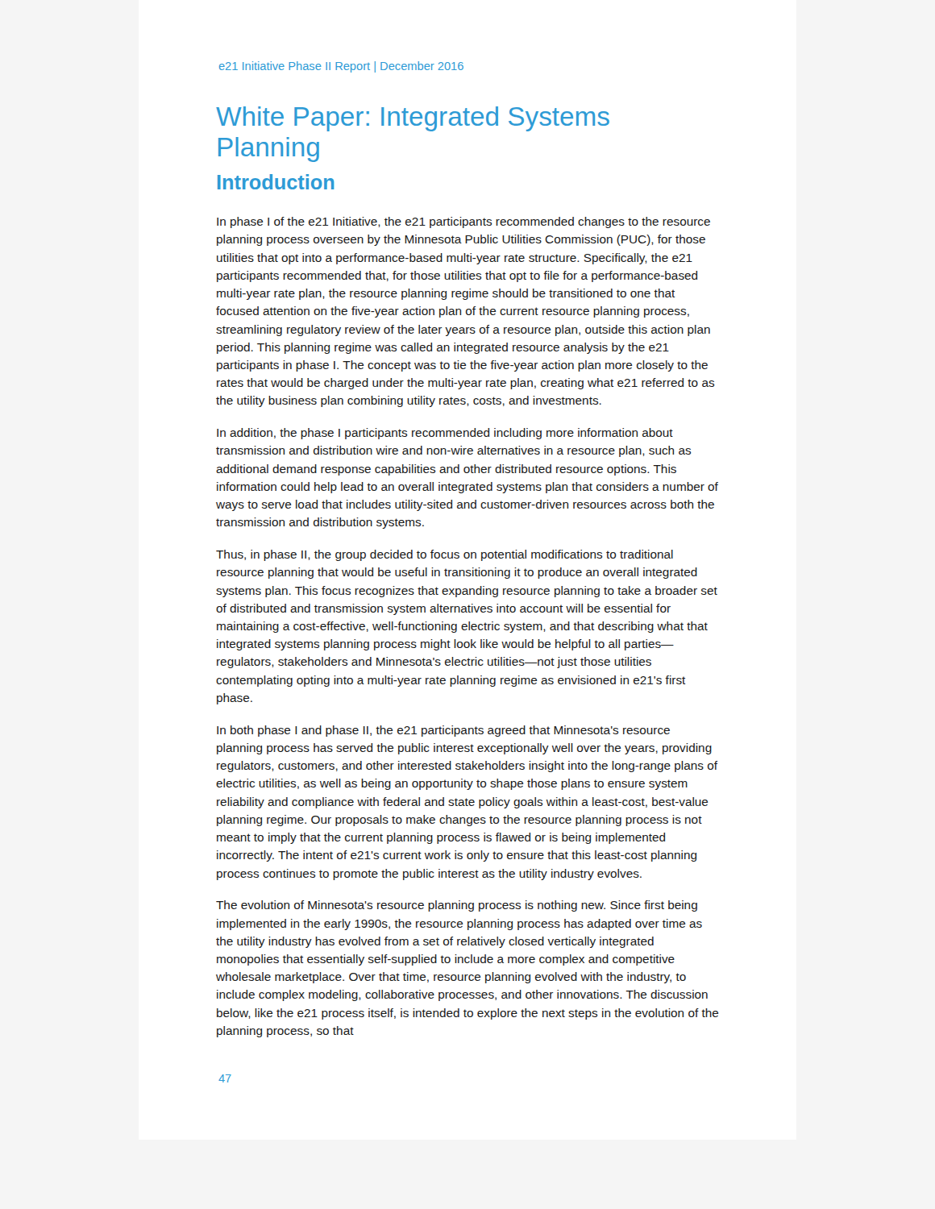e21 Initiative Phase II Report | December 2016
White Paper: Integrated Systems Planning
Introduction
In phase I of the e21 Initiative, the e21 participants recommended changes to the resource planning process overseen by the Minnesota Public Utilities Commission (PUC), for those utilities that opt into a performance-based multi-year rate structure. Specifically, the e21 participants recommended that, for those utilities that opt to file for a performance-based multi-year rate plan, the resource planning regime should be transitioned to one that focused attention on the five-year action plan of the current resource planning process, streamlining regulatory review of the later years of a resource plan, outside this action plan period. This planning regime was called an integrated resource analysis by the e21 participants in phase I. The concept was to tie the five-year action plan more closely to the rates that would be charged under the multi-year rate plan, creating what e21 referred to as the utility business plan combining utility rates, costs, and investments.
In addition, the phase I participants recommended including more information about transmission and distribution wire and non-wire alternatives in a resource plan, such as additional demand response capabilities and other distributed resource options. This information could help lead to an overall integrated systems plan that considers a number of ways to serve load that includes utility-sited and customer-driven resources across both the transmission and distribution systems.
Thus, in phase II, the group decided to focus on potential modifications to traditional resource planning that would be useful in transitioning it to produce an overall integrated systems plan. This focus recognizes that expanding resource planning to take a broader set of distributed and transmission system alternatives into account will be essential for maintaining a cost-effective, well-functioning electric system, and that describing what that integrated systems planning process might look like would be helpful to all parties—regulators, stakeholders and Minnesota's electric utilities—not just those utilities contemplating opting into a multi-year rate planning regime as envisioned in e21's first phase.
In both phase I and phase II, the e21 participants agreed that Minnesota's resource planning process has served the public interest exceptionally well over the years, providing regulators, customers, and other interested stakeholders insight into the long-range plans of electric utilities, as well as being an opportunity to shape those plans to ensure system reliability and compliance with federal and state policy goals within a least-cost, best-value planning regime. Our proposals to make changes to the resource planning process is not meant to imply that the current planning process is flawed or is being implemented incorrectly. The intent of e21's current work is only to ensure that this least-cost planning process continues to promote the public interest as the utility industry evolves.
The evolution of Minnesota's resource planning process is nothing new. Since first being implemented in the early 1990s, the resource planning process has adapted over time as the utility industry has evolved from a set of relatively closed vertically integrated monopolies that essentially self-supplied to include a more complex and competitive wholesale marketplace. Over that time, resource planning evolved with the industry, to include complex modeling, collaborative processes, and other innovations. The discussion below, like the e21 process itself, is intended to explore the next steps in the evolution of the planning process, so that
47